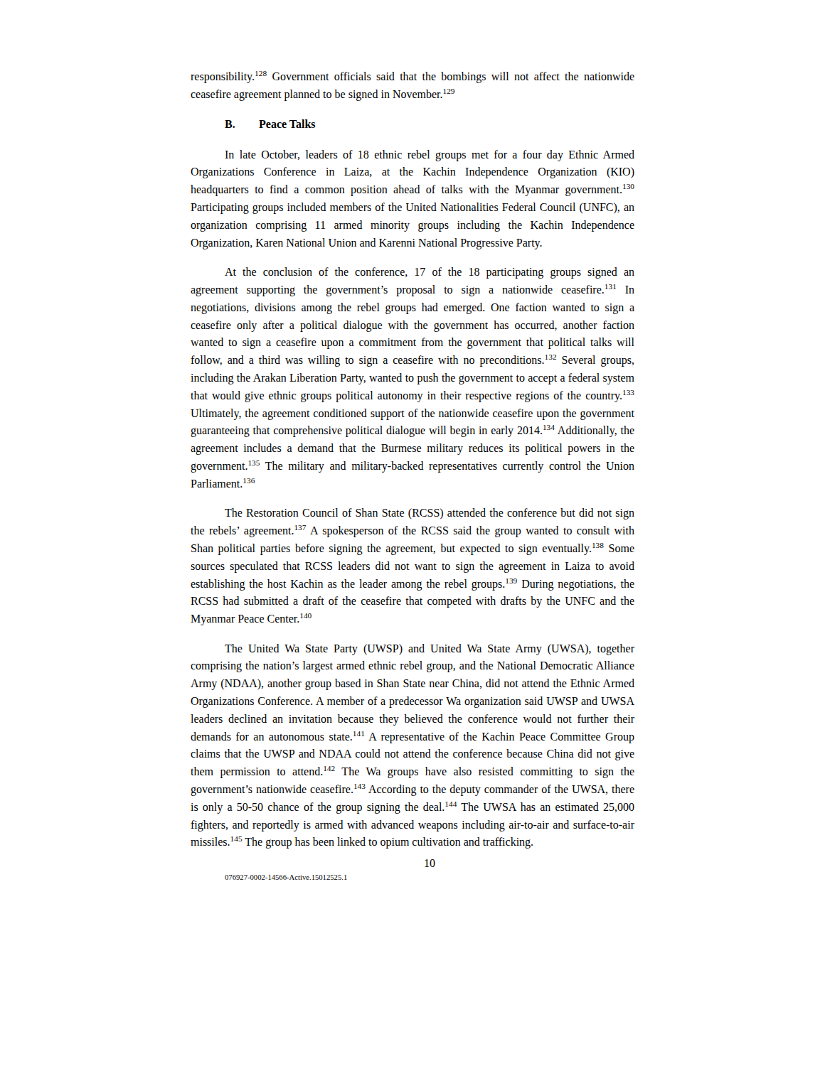responsibility.128 Government officials said that the bombings will not affect the nationwide ceasefire agreement planned to be signed in November.129
B. Peace Talks
In late October, leaders of 18 ethnic rebel groups met for a four day Ethnic Armed Organizations Conference in Laiza, at the Kachin Independence Organization (KIO) headquarters to find a common position ahead of talks with the Myanmar government.130 Participating groups included members of the United Nationalities Federal Council (UNFC), an organization comprising 11 armed minority groups including the Kachin Independence Organization, Karen National Union and Karenni National Progressive Party.
At the conclusion of the conference, 17 of the 18 participating groups signed an agreement supporting the government’s proposal to sign a nationwide ceasefire.131 In negotiations, divisions among the rebel groups had emerged. One faction wanted to sign a ceasefire only after a political dialogue with the government has occurred, another faction wanted to sign a ceasefire upon a commitment from the government that political talks will follow, and a third was willing to sign a ceasefire with no preconditions.132 Several groups, including the Arakan Liberation Party, wanted to push the government to accept a federal system that would give ethnic groups political autonomy in their respective regions of the country.133 Ultimately, the agreement conditioned support of the nationwide ceasefire upon the government guaranteeing that comprehensive political dialogue will begin in early 2014.134 Additionally, the agreement includes a demand that the Burmese military reduces its political powers in the government.135 The military and military-backed representatives currently control the Union Parliament.136
The Restoration Council of Shan State (RCSS) attended the conference but did not sign the rebels’ agreement.137 A spokesperson of the RCSS said the group wanted to consult with Shan political parties before signing the agreement, but expected to sign eventually.138 Some sources speculated that RCSS leaders did not want to sign the agreement in Laiza to avoid establishing the host Kachin as the leader among the rebel groups.139 During negotiations, the RCSS had submitted a draft of the ceasefire that competed with drafts by the UNFC and the Myanmar Peace Center.140
The United Wa State Party (UWSP) and United Wa State Army (UWSA), together comprising the nation’s largest armed ethnic rebel group, and the National Democratic Alliance Army (NDAA), another group based in Shan State near China, did not attend the Ethnic Armed Organizations Conference. A member of a predecessor Wa organization said UWSP and UWSA leaders declined an invitation because they believed the conference would not further their demands for an autonomous state.141 A representative of the Kachin Peace Committee Group claims that the UWSP and NDAA could not attend the conference because China did not give them permission to attend.142 The Wa groups have also resisted committing to sign the government’s nationwide ceasefire.143 According to the deputy commander of the UWSA, there is only a 50-50 chance of the group signing the deal.144 The UWSA has an estimated 25,000 fighters, and reportedly is armed with advanced weapons including air-to-air and surface-to-air missiles.145 The group has been linked to opium cultivation and trafficking.
10
076927-0002-14566-Active.15012525.1